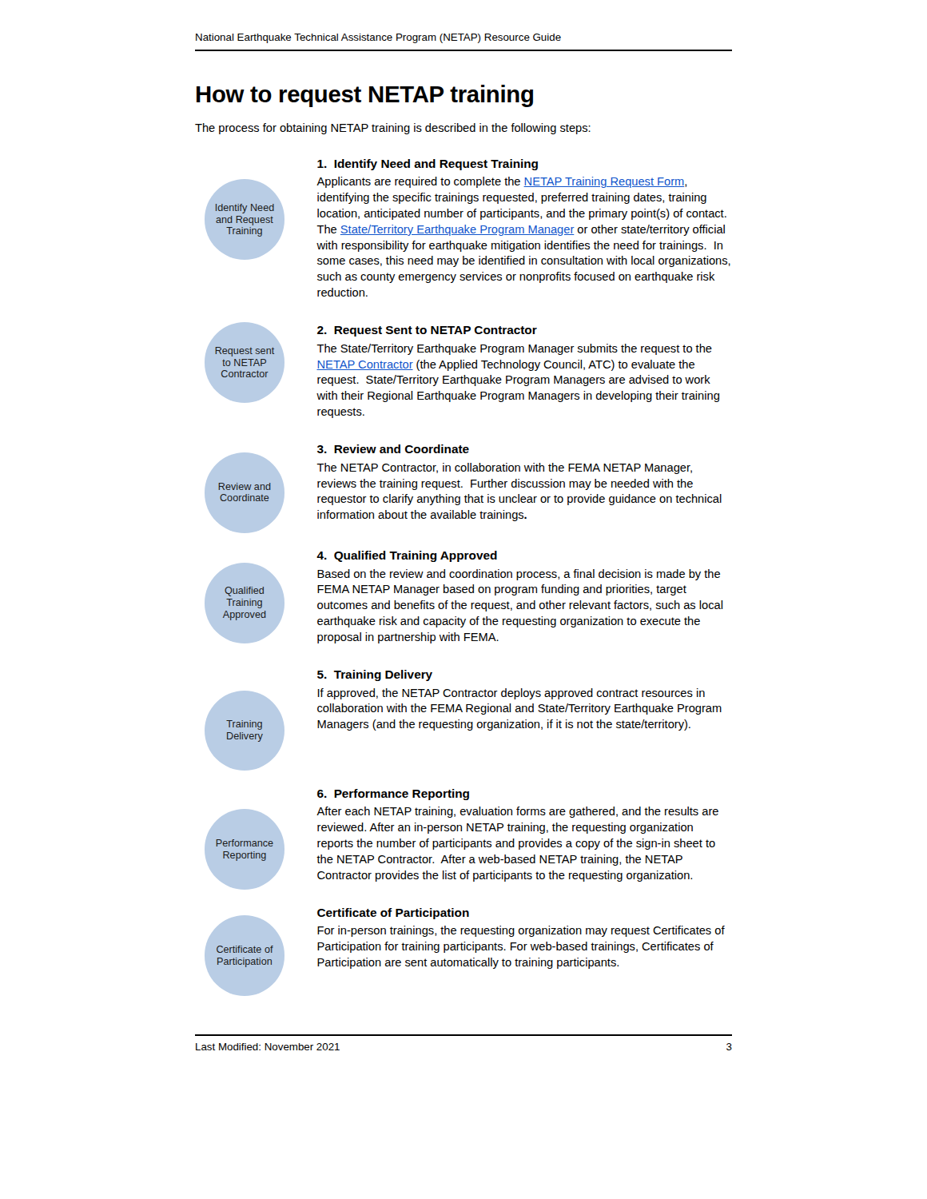National Earthquake Technical Assistance Program (NETAP) Resource Guide
How to request NETAP training
The process for obtaining NETAP training is described in the following steps:
Identify Need and Request Training
1. Identify Need and Request Training
Applicants are required to complete the NETAP Training Request Form, identifying the specific trainings requested, preferred training dates, training location, anticipated number of participants, and the primary point(s) of contact. The State/Territory Earthquake Program Manager or other state/territory official with responsibility for earthquake mitigation identifies the need for trainings. In some cases, this need may be identified in consultation with local organizations, such as county emergency services or nonprofits focused on earthquake risk reduction.
Request sent to NETAP Contractor
2. Request Sent to NETAP Contractor
The State/Territory Earthquake Program Manager submits the request to the NETAP Contractor (the Applied Technology Council, ATC) to evaluate the request. State/Territory Earthquake Program Managers are advised to work with their Regional Earthquake Program Managers in developing their training requests.
Review and Coordinate
3. Review and Coordinate
The NETAP Contractor, in collaboration with the FEMA NETAP Manager, reviews the training request. Further discussion may be needed with the requestor to clarify anything that is unclear or to provide guidance on technical information about the available trainings.
Qualified Training Approved
4. Qualified Training Approved
Based on the review and coordination process, a final decision is made by the FEMA NETAP Manager based on program funding and priorities, target outcomes and benefits of the request, and other relevant factors, such as local earthquake risk and capacity of the requesting organization to execute the proposal in partnership with FEMA.
Training Delivery
5. Training Delivery
If approved, the NETAP Contractor deploys approved contract resources in collaboration with the FEMA Regional and State/Territory Earthquake Program Managers (and the requesting organization, if it is not the state/territory).
Performance Reporting
6. Performance Reporting
After each NETAP training, evaluation forms are gathered, and the results are reviewed. After an in-person NETAP training, the requesting organization reports the number of participants and provides a copy of the sign-in sheet to the NETAP Contractor. After a web-based NETAP training, the NETAP Contractor provides the list of participants to the requesting organization.
Certificate of Participation
Certificate of Participation
For in-person trainings, the requesting organization may request Certificates of Participation for training participants. For web-based trainings, Certificates of Participation are sent automatically to training participants.
Last Modified: November 2021 3